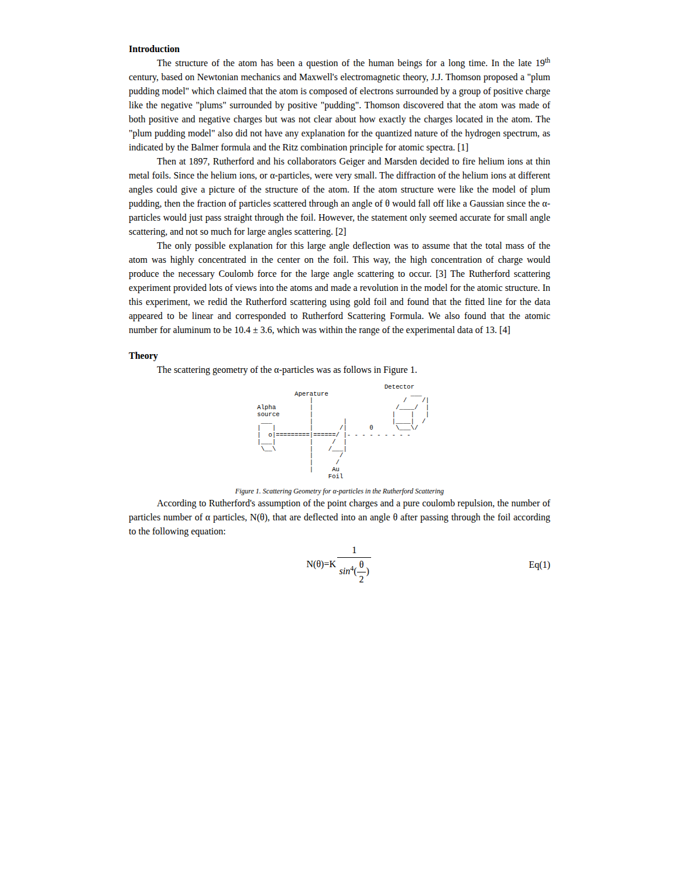Introduction
The structure of the atom has been a question of the human beings for a long time. In the late 19th century, based on Newtonian mechanics and Maxwell's electromagnetic theory, J.J. Thomson proposed a "plum pudding model" which claimed that the atom is composed of electrons surrounded by a group of positive charge like the negative "plums" surrounded by positive "pudding". Thomson discovered that the atom was made of both positive and negative charges but was not clear about how exactly the charges located in the atom. The "plum pudding model" also did not have any explanation for the quantized nature of the hydrogen spectrum, as indicated by the Balmer formula and the Ritz combination principle for atomic spectra. [1]
Then at 1897, Rutherford and his collaborators Geiger and Marsden decided to fire helium ions at thin metal foils. Since the helium ions, or α-particles, were very small. The diffraction of the helium ions at different angles could give a picture of the structure of the atom. If the atom structure were like the model of plum pudding, then the fraction of particles scattered through an angle of θ would fall off like a Gaussian since the α-particles would just pass straight through the foil. However, the statement only seemed accurate for small angle scattering, and not so much for large angles scattering. [2]
The only possible explanation for this large angle deflection was to assume that the total mass of the atom was highly concentrated in the center on the foil. This way, the high concentration of charge would produce the necessary Coulomb force for the large angle scattering to occur. [3] The Rutherford scattering experiment provided lots of views into the atoms and made a revolution in the model for the atomic structure. In this experiment, we redid the Rutherford scattering using gold foil and found that the fitted line for the data appeared to be linear and corresponded to Rutherford Scattering Formula. We also found that the atomic number for aluminum to be 10.4 ± 3.6, which was within the range of the experimental data of 13. [4]
Theory
The scattering geometry of the α-particles was as follows in Figure 1.
Detector Aperature ___ | / /| Alpha | /____/ | source | | | | ___ | | |____| / | | | /| θ \___\/ | o|=========|======/ |- - - - - - - - - |___| | / | \__\ | /___| | / | / | Au Foil
Figure 1. Scattering Geometry for α-particles in the Rutherford Scattering
According to Rutherford's assumption of the point charges and a pure coulomb repulsion, the number of particles number of α particles, N(θ), that are deflected into an angle θ after passing through the foil according to the following equation:
N(θ)=K1 sin4(θ 2) Eq(1)